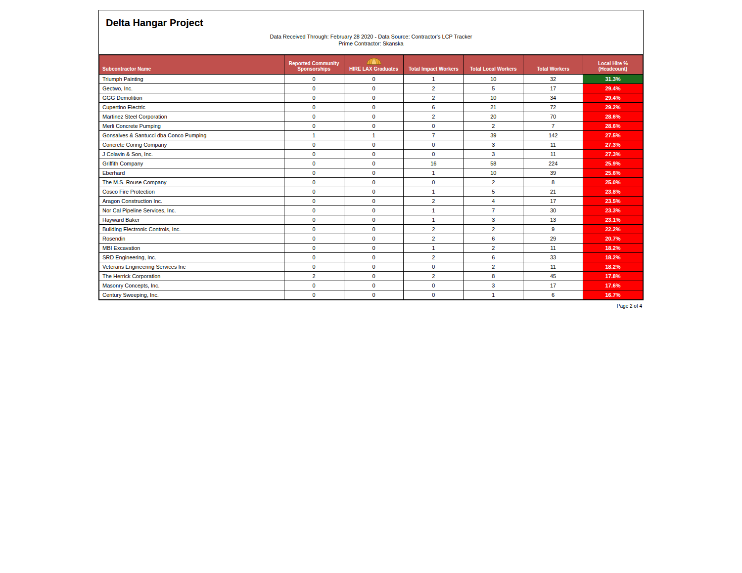Delta Hangar Project
Data Received Through: February 28 2020 - Data Source: Contractor's LCP Tracker
Prime Contractor: Skanska
| Subcontractor Name | Reported Community Sponsorships | HIRE LAX Graduates | Total Impact Workers | Total Local Workers | Total Workers | Local Hire % (Headcount) |
| --- | --- | --- | --- | --- | --- | --- |
| Triumph Painting | 0 | 0 | 1 | 10 | 32 | 31.3% |
| Gectwo, Inc. | 0 | 0 | 2 | 5 | 17 | 29.4% |
| GGG Demolition | 0 | 0 | 2 | 10 | 34 | 29.4% |
| Cupertino Electric | 0 | 0 | 6 | 21 | 72 | 29.2% |
| Martinez Steel Corporation | 0 | 0 | 2 | 20 | 70 | 28.6% |
| Merli Concrete Pumping | 0 | 0 | 0 | 2 | 7 | 28.6% |
| Gonsalves & Santucci dba Conco Pumping | 1 | 1 | 7 | 39 | 142 | 27.5% |
| Concrete Coring Company | 0 | 0 | 0 | 3 | 11 | 27.3% |
| J Colavin & Son, Inc. | 0 | 0 | 0 | 3 | 11 | 27.3% |
| Griffith Company | 0 | 0 | 16 | 58 | 224 | 25.9% |
| Eberhard | 0 | 0 | 1 | 10 | 39 | 25.6% |
| The M.S. Rouse Company | 0 | 0 | 0 | 2 | 8 | 25.0% |
| Cosco Fire Protection | 0 | 0 | 1 | 5 | 21 | 23.8% |
| Aragon Construction Inc. | 0 | 0 | 2 | 4 | 17 | 23.5% |
| Nor Cal Pipeline Services, Inc. | 0 | 0 | 1 | 7 | 30 | 23.3% |
| Hayward Baker | 0 | 0 | 1 | 3 | 13 | 23.1% |
| Building Electronic Controls, Inc. | 0 | 0 | 2 | 2 | 9 | 22.2% |
| Rosendin | 0 | 0 | 2 | 6 | 29 | 20.7% |
| MBI Excavation | 0 | 0 | 1 | 2 | 11 | 18.2% |
| SRD Engineering, Inc. | 0 | 0 | 2 | 6 | 33 | 18.2% |
| Veterans Engineering Services Inc | 0 | 0 | 0 | 2 | 11 | 18.2% |
| The Herrick Corporation | 2 | 0 | 2 | 8 | 45 | 17.8% |
| Masonry Concepts, Inc. | 0 | 0 | 0 | 3 | 17 | 17.6% |
| Century Sweeping, Inc. | 0 | 0 | 0 | 1 | 6 | 16.7% |
Page 2 of 4